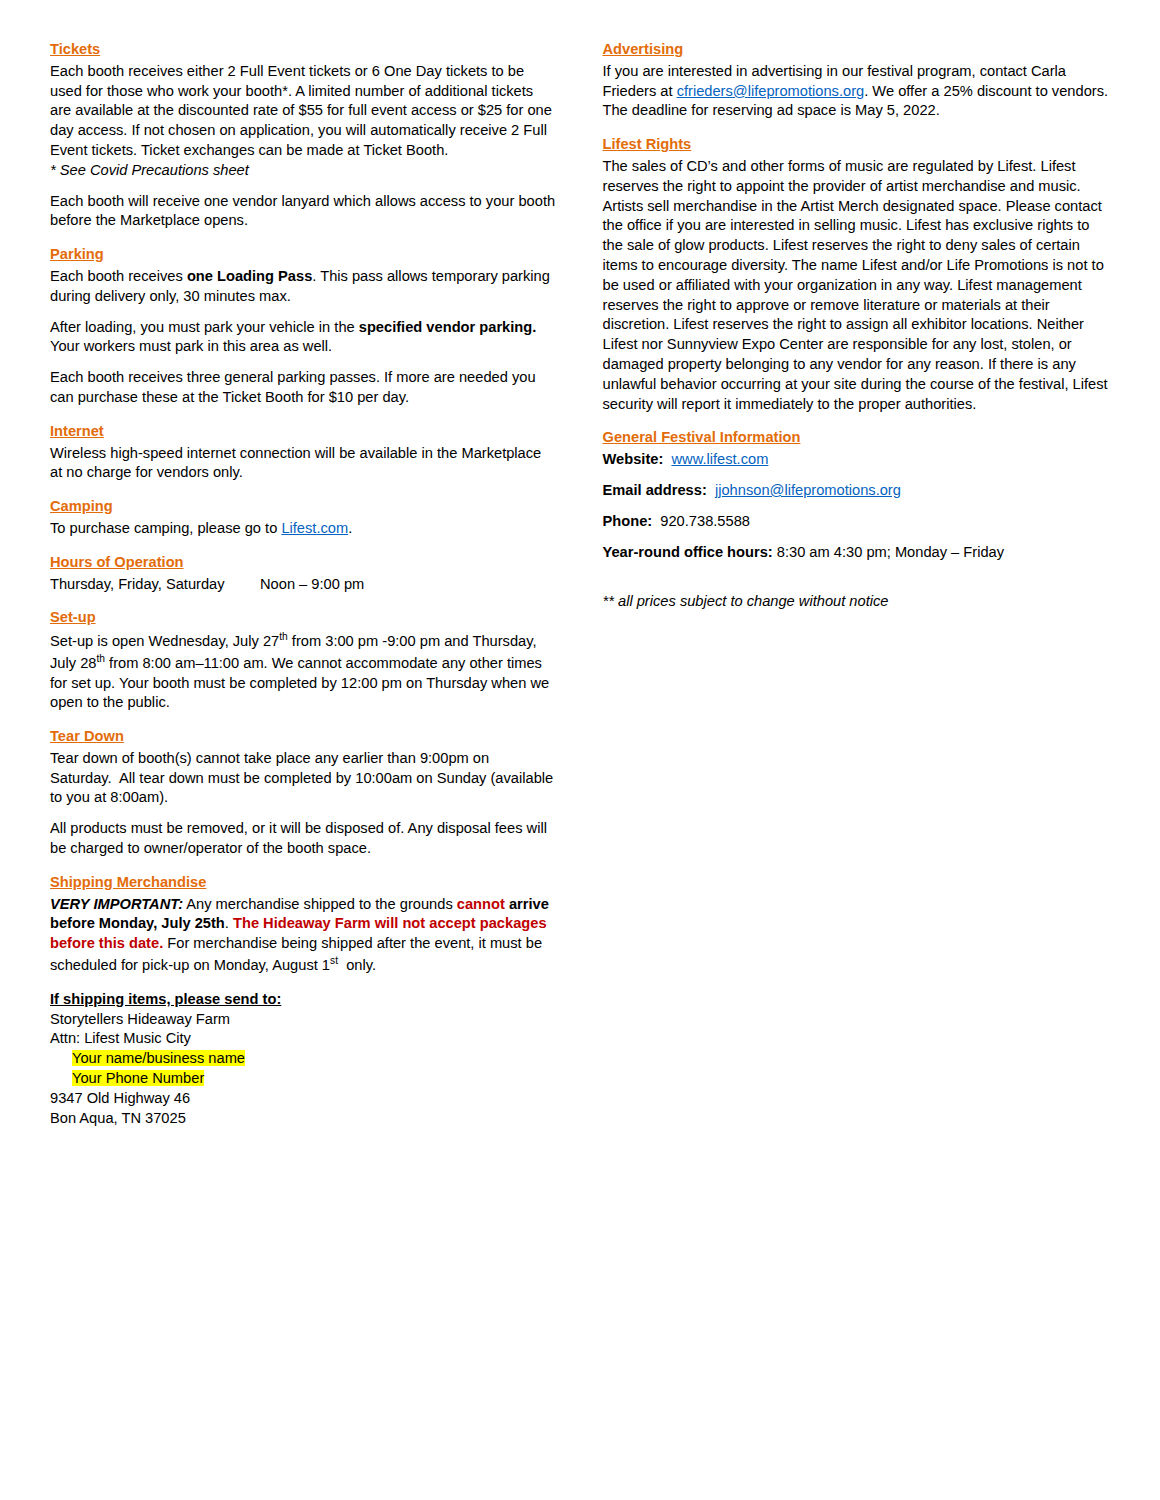Tickets
Each booth receives either 2 Full Event tickets or 6 One Day tickets to be used for those who work your booth*. A limited number of additional tickets are available at the discounted rate of $55 for full event access or $25 for one day access. If not chosen on application, you will automatically receive 2 Full Event tickets. Ticket exchanges can be made at Ticket Booth.
* See Covid Precautions sheet
Each booth will receive one vendor lanyard which allows access to your booth before the Marketplace opens.
Parking
Each booth receives one Loading Pass. This pass allows temporary parking during delivery only, 30 minutes max.
After loading, you must park your vehicle in the specified vendor parking. Your workers must park in this area as well.
Each booth receives three general parking passes. If more are needed you can purchase these at the Ticket Booth for $10 per day.
Internet
Wireless high-speed internet connection will be available in the Marketplace at no charge for vendors only.
Camping
To purchase camping, please go to Lifest.com.
Hours of Operation
Thursday, Friday, Saturday Noon – 9:00 pm
Set-up
Set-up is open Wednesday, July 27th from 3:00 pm -9:00 pm and Thursday, July 28th from 8:00 am–11:00 am. We cannot accommodate any other times for set up. Your booth must be completed by 12:00 pm on Thursday when we open to the public.
Tear Down
Tear down of booth(s) cannot take place any earlier than 9:00pm on Saturday. All tear down must be completed by 10:00am on Sunday (available to you at 8:00am).
All products must be removed, or it will be disposed of. Any disposal fees will be charged to owner/operator of the booth space.
Shipping Merchandise
VERY IMPORTANT: Any merchandise shipped to the grounds cannot arrive before Monday, July 25th. The Hideaway Farm will not accept packages before this date. For merchandise being shipped after the event, it must be scheduled for pick-up on Monday, August 1st only.
If shipping items, please send to:
Storytellers Hideaway Farm
Attn: Lifest Music City
Your name/business name
Your Phone Number
9347 Old Highway 46
Bon Aqua, TN 37025
Advertising
If you are interested in advertising in our festival program, contact Carla Frieders at cfrieders@lifepromotions.org. We offer a 25% discount to vendors. The deadline for reserving ad space is May 5, 2022.
Lifest Rights
The sales of CD’s and other forms of music are regulated by Lifest. Lifest reserves the right to appoint the provider of artist merchandise and music. Artists sell merchandise in the Artist Merch designated space. Please contact the office if you are interested in selling music. Lifest has exclusive rights to the sale of glow products. Lifest reserves the right to deny sales of certain items to encourage diversity. The name Lifest and/or Life Promotions is not to be used or affiliated with your organization in any way. Lifest management reserves the right to approve or remove literature or materials at their discretion. Lifest reserves the right to assign all exhibitor locations. Neither Lifest nor Sunnyview Expo Center are responsible for any lost, stolen, or damaged property belonging to any vendor for any reason. If there is any unlawful behavior occurring at your site during the course of the festival, Lifest security will report it immediately to the proper authorities.
General Festival Information
Website: www.lifest.com
Email address: jjohnson@lifepromotions.org
Phone: 920.738.5588
Year-round office hours: 8:30 am 4:30 pm; Monday – Friday
** all prices subject to change without notice